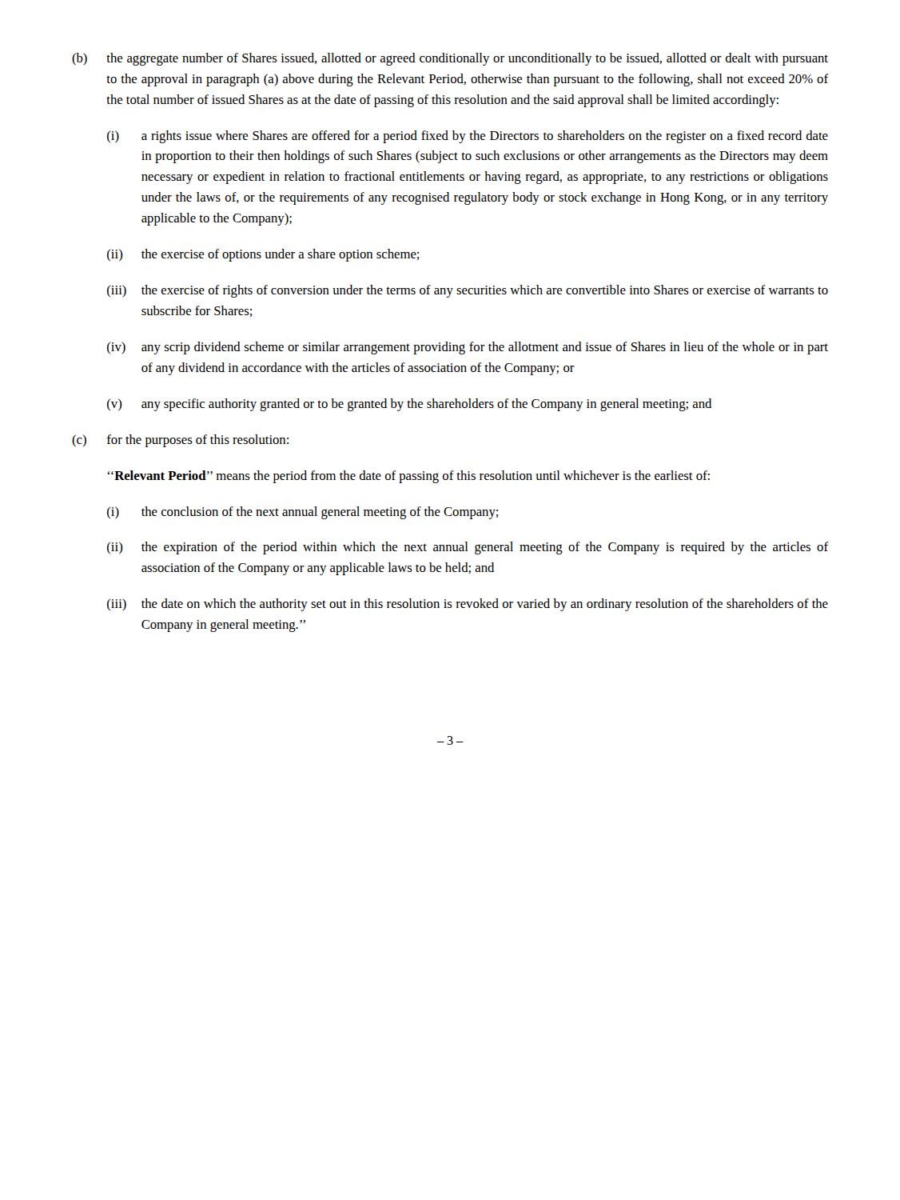(b)
the aggregate number of Shares issued, allotted or agreed conditionally or unconditionally to be issued, allotted or dealt with pursuant to the approval in paragraph (a) above during the Relevant Period, otherwise than pursuant to the following, shall not exceed 20% of the total number of issued Shares as at the date of passing of this resolution and the said approval shall be limited accordingly:
(i)
a rights issue where Shares are offered for a period fixed by the Directors to shareholders on the register on a fixed record date in proportion to their then holdings of such Shares (subject to such exclusions or other arrangements as the Directors may deem necessary or expedient in relation to fractional entitlements or having regard, as appropriate, to any restrictions or obligations under the laws of, or the requirements of any recognised regulatory body or stock exchange in Hong Kong, or in any territory applicable to the Company);
(ii)
the exercise of options under a share option scheme;
(iii)
the exercise of rights of conversion under the terms of any securities which are convertible into Shares or exercise of warrants to subscribe for Shares;
(iv)
any scrip dividend scheme or similar arrangement providing for the allotment and issue of Shares in lieu of the whole or in part of any dividend in accordance with the articles of association of the Company; or
(v)
any specific authority granted or to be granted by the shareholders of the Company in general meeting; and
(c)
for the purposes of this resolution:
‘‘Relevant Period’’ means the period from the date of passing of this resolution until whichever is the earliest of:
(i)
the conclusion of the next annual general meeting of the Company;
(ii)
the expiration of the period within which the next annual general meeting of the Company is required by the articles of association of the Company or any applicable laws to be held; and
(iii)
the date on which the authority set out in this resolution is revoked or varied by an ordinary resolution of the shareholders of the Company in general meeting.’’
– 3 –